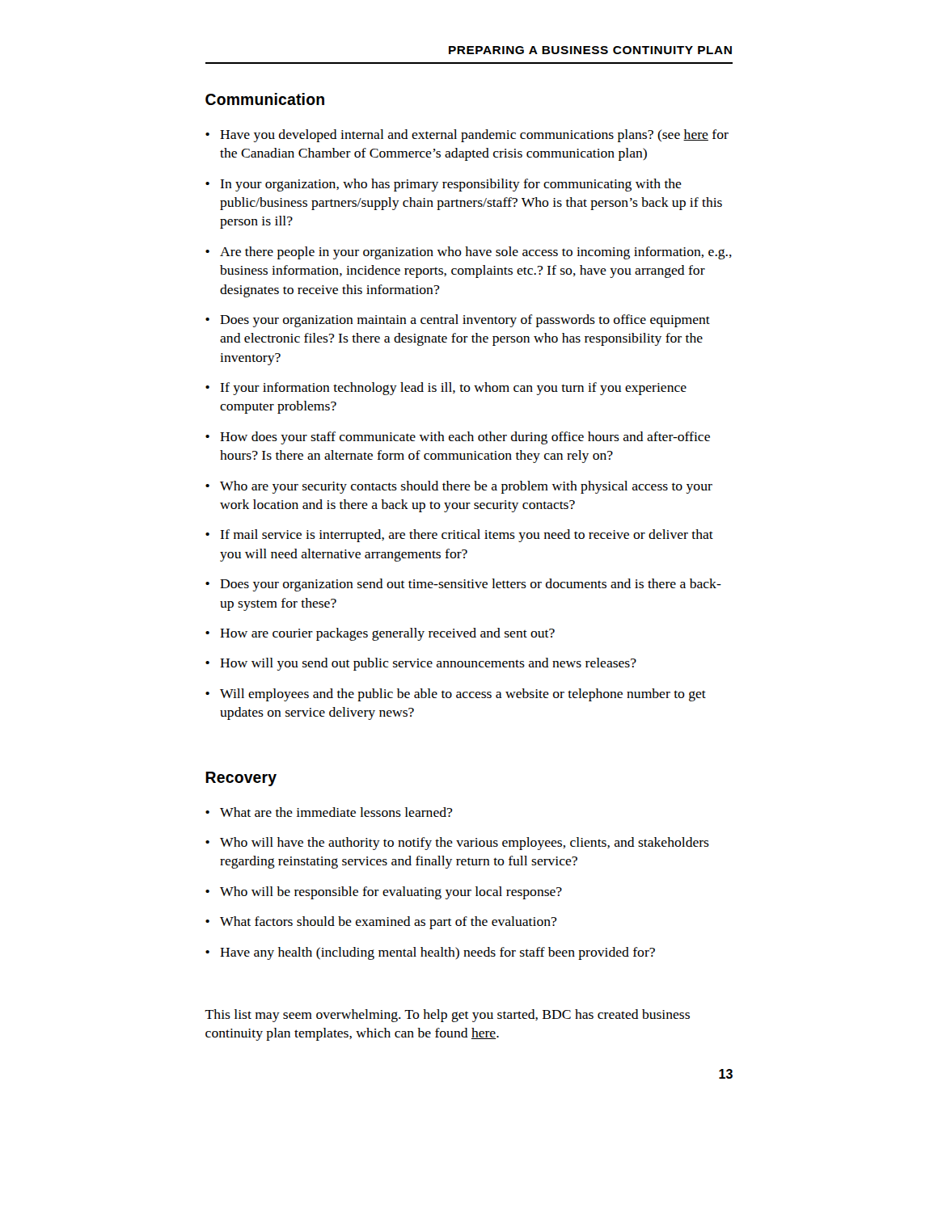PREPARING A BUSINESS CONTINUITY PLAN
Communication
Have you developed internal and external pandemic communications plans? (see here for the Canadian Chamber of Commerce’s adapted crisis communication plan)
In your organization, who has primary responsibility for communicating with the public/business partners/supply chain partners/staff? Who is that person’s back up if this person is ill?
Are there people in your organization who have sole access to incoming information, e.g., business information, incidence reports, complaints etc.? If so, have you arranged for designates to receive this information?
Does your organization maintain a central inventory of passwords to office equipment and electronic files? Is there a designate for the person who has responsibility for the inventory?
If your information technology lead is ill, to whom can you turn if you experience computer problems?
How does your staff communicate with each other during office hours and after-office hours? Is there an alternate form of communication they can rely on?
Who are your security contacts should there be a problem with physical access to your work location and is there a back up to your security contacts?
If mail service is interrupted, are there critical items you need to receive or deliver that you will need alternative arrangements for?
Does your organization send out time-sensitive letters or documents and is there a back-up system for these?
How are courier packages generally received and sent out?
How will you send out public service announcements and news releases?
Will employees and the public be able to access a website or telephone number to get updates on service delivery news?
Recovery
What are the immediate lessons learned?
Who will have the authority to notify the various employees, clients, and stakeholders regarding reinstating services and finally return to full service?
Who will be responsible for evaluating your local response?
What factors should be examined as part of the evaluation?
Have any health (including mental health) needs for staff been provided for?
This list may seem overwhelming. To help get you started, BDC has created business continuity plan templates, which can be found here.
13